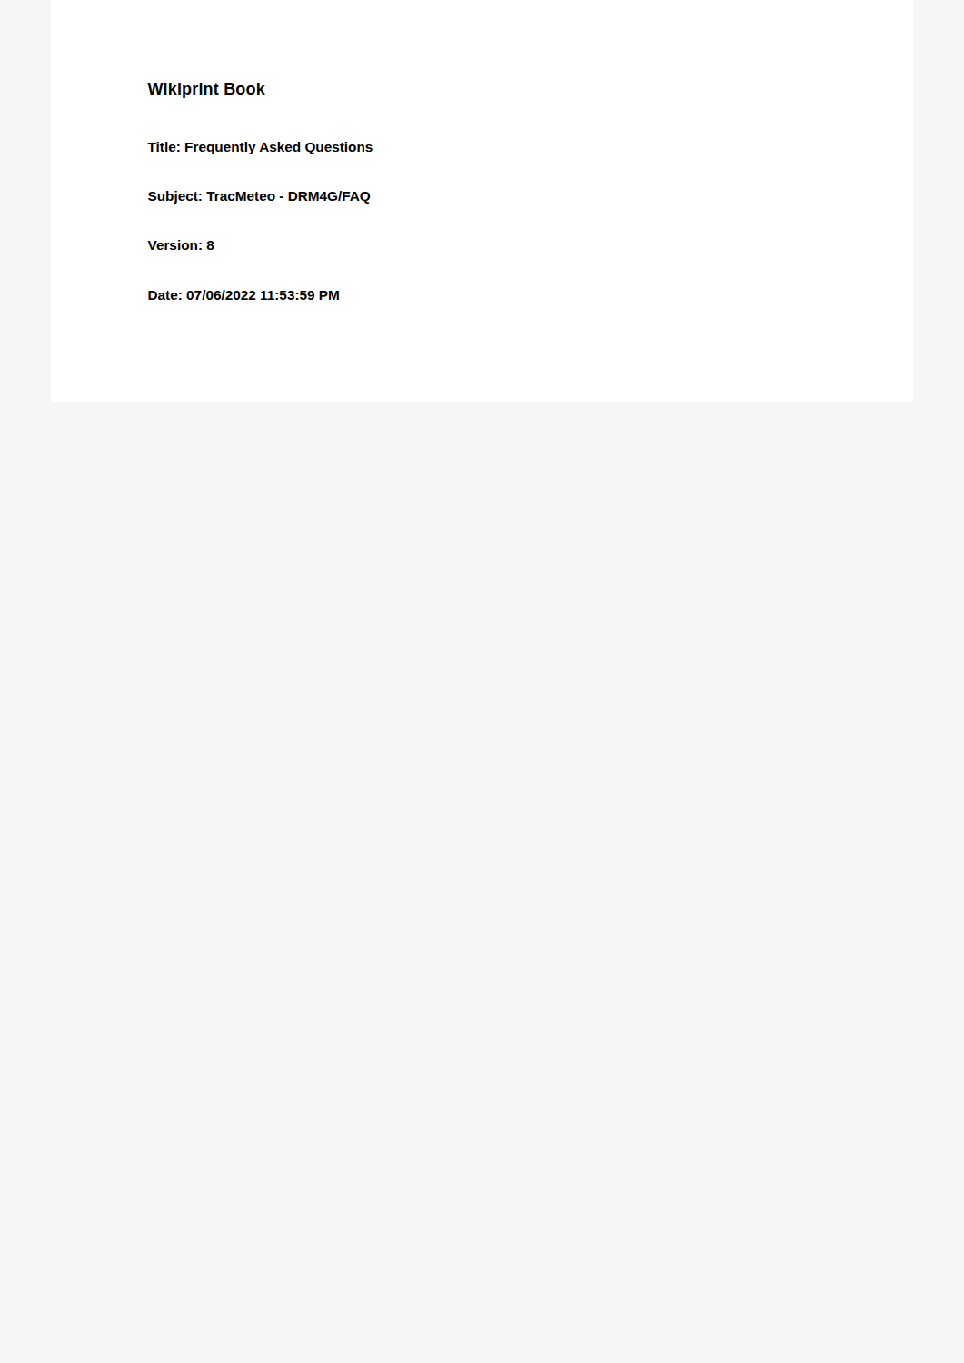Wikiprint Book
Title: Frequently Asked Questions
Subject: TracMeteo - DRM4G/FAQ
Version: 8
Date: 07/06/2022 11:53:59 PM